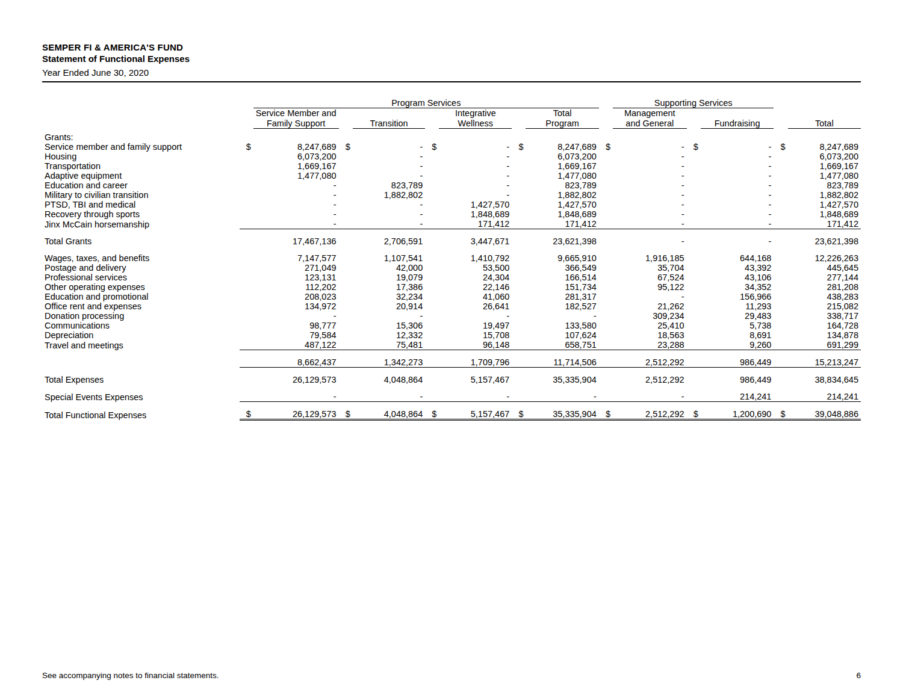SEMPER FI & AMERICA'S FUND
Statement of Functional Expenses
Year Ended June 30, 2020
| | | Program Services | | Supporting Services | | |
| | | Service Member and | | | | Integrative | | Total | | Management | | | | |
| | | Family Support | | Transition | | Wellness | | Program | | and General | | Fundraising | | Total |
| Grants: | |
| Service member and family support | $ | 8,247,689 | $ | - | $ | - | $ | 8,247,689 | $ | - | $ | - | $ | 8,247,689 |
| Housing | | 6,073,200 | | - | | - | | 6,073,200 | | - | | - | | 6,073,200 |
| Transportation | | 1,669,167 | | - | | - | | 1,669,167 | | - | | - | | 1,669,167 |
| Adaptive equipment | | 1,477,080 | | - | | - | | 1,477,080 | | - | | - | | 1,477,080 |
| Education and career | | - | | 823,789 | | - | | 823,789 | | - | | - | | 823,789 |
| Military to civilian transition | | - | | 1,882,802 | | - | | 1,882,802 | | - | | - | | 1,882,802 |
| PTSD, TBI and medical | | - | | - | | 1,427,570 | | 1,427,570 | | - | | - | | 1,427,570 |
| Recovery through sports | | - | | - | | 1,848,689 | | 1,848,689 | | - | | - | | 1,848,689 |
| Jinx McCain horsemanship | | - | | - | | 171,412 | | 171,412 | | - | | - | | 171,412 |
| Total Grants | | 17,467,136 | | 2,706,591 | | 3,447,671 | | 23,621,398 | | - | | - | | 23,621,398 |
| Wages, taxes, and benefits | | 7,147,577 | | 1,107,541 | | 1,410,792 | | 9,665,910 | | 1,916,185 | | 644,168 | | 12,226,263 |
| Postage and delivery | | 271,049 | | 42,000 | | 53,500 | | 366,549 | | 35,704 | | 43,392 | | 445,645 |
| Professional services | | 123,131 | | 19,079 | | 24,304 | | 166,514 | | 67,524 | | 43,106 | | 277,144 |
| Other operating expenses | | 112,202 | | 17,386 | | 22,146 | | 151,734 | | 95,122 | | 34,352 | | 281,208 |
| Education and promotional | | 208,023 | | 32,234 | | 41,060 | | 281,317 | | - | | 156,966 | | 438,283 |
| Office rent and expenses | | 134,972 | | 20,914 | | 26,641 | | 182,527 | | 21,262 | | 11,293 | | 215,082 |
| Donation processing | | - | | - | | - | | - | | 309,234 | | 29,483 | | 338,717 |
| Communications | | 98,777 | | 15,306 | | 19,497 | | 133,580 | | 25,410 | | 5,738 | | 164,728 |
| Depreciation | | 79,584 | | 12,332 | | 15,708 | | 107,624 | | 18,563 | | 8,691 | | 134,878 |
| Travel and meetings | | 487,122 | | 75,481 | | 96,148 | | 658,751 | | 23,288 | | 9,260 | | 691,299 |
| | | 8,662,437 | | 1,342,273 | | 1,709,796 | | 11,714,506 | | 2,512,292 | | 986,449 | | 15,213,247 |
| Total Expenses | | 26,129,573 | | 4,048,864 | | 5,157,467 | | 35,335,904 | | 2,512,292 | | 986,449 | | 38,834,645 |
| Special Events Expenses | | - | | - | | - | | - | | - | | 214,241 | | 214,241 |
| Total Functional Expenses | $ | 26,129,573 | $ | 4,048,864 | $ | 5,157,467 | $ | 35,335,904 | $ | 2,512,292 | $ | 1,200,690 | $ | 39,048,886 |
See accompanying notes to financial statements.
6